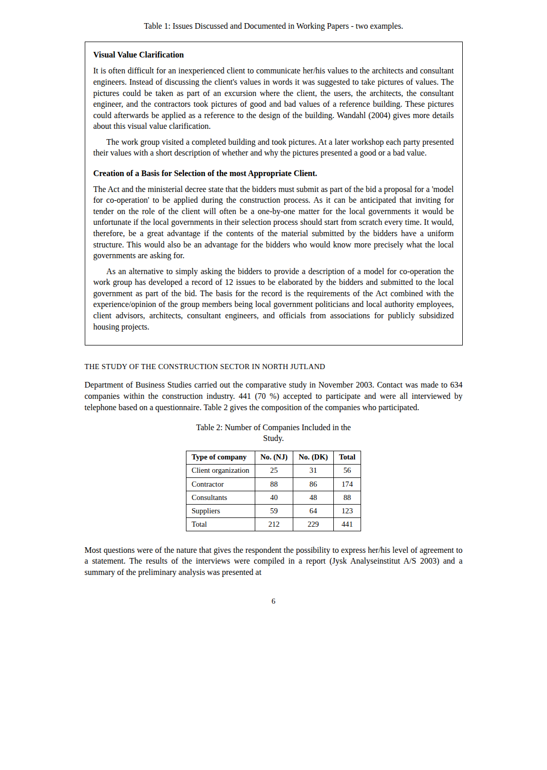Table 1: Issues Discussed and Documented in Working Papers - two examples.
Visual Value Clarification
It is often difficult for an inexperienced client to communicate her/his values to the architects and consultant engineers. Instead of discussing the client's values in words it was suggested to take pictures of values. The pictures could be taken as part of an excursion where the client, the users, the architects, the consultant engineer, and the contractors took pictures of good and bad values of a reference building. These pictures could afterwards be applied as a reference to the design of the building. Wandahl (2004) gives more details about this visual value clarification.
The work group visited a completed building and took pictures. At a later workshop each party presented their values with a short description of whether and why the pictures presented a good or a bad value.
Creation of a Basis for Selection of the most Appropriate Client.
The Act and the ministerial decree state that the bidders must submit as part of the bid a proposal for a 'model for co-operation' to be applied during the construction process. As it can be anticipated that inviting for tender on the role of the client will often be a one-by-one matter for the local governments it would be unfortunate if the local governments in their selection process should start from scratch every time. It would, therefore, be a great advantage if the contents of the material submitted by the bidders have a uniform structure. This would also be an advantage for the bidders who would know more precisely what the local governments are asking for.
As an alternative to simply asking the bidders to provide a description of a model for co-operation the work group has developed a record of 12 issues to be elaborated by the bidders and submitted to the local government as part of the bid. The basis for the record is the requirements of the Act combined with the experience/opinion of the group members being local government politicians and local authority employees, client advisors, architects, consultant engineers, and officials from associations for publicly subsidized housing projects.
THE STUDY OF THE CONSTRUCTION SECTOR IN NORTH JUTLAND
Department of Business Studies carried out the comparative study in November 2003. Contact was made to 634 companies within the construction industry. 441 (70 %) accepted to participate and were all interviewed by telephone based on a questionnaire. Table 2 gives the composition of the companies who participated.
Table 2: Number of Companies Included in the Study.
| Type of company | No. (NJ) | No. (DK) | Total |
| --- | --- | --- | --- |
| Client organization | 25 | 31 | 56 |
| Contractor | 88 | 86 | 174 |
| Consultants | 40 | 48 | 88 |
| Suppliers | 59 | 64 | 123 |
| Total | 212 | 229 | 441 |
Most questions were of the nature that gives the respondent the possibility to express her/his level of agreement to a statement. The results of the interviews were compiled in a report (Jysk Analyseinstitut A/S 2003) and a summary of the preliminary analysis was presented at
6